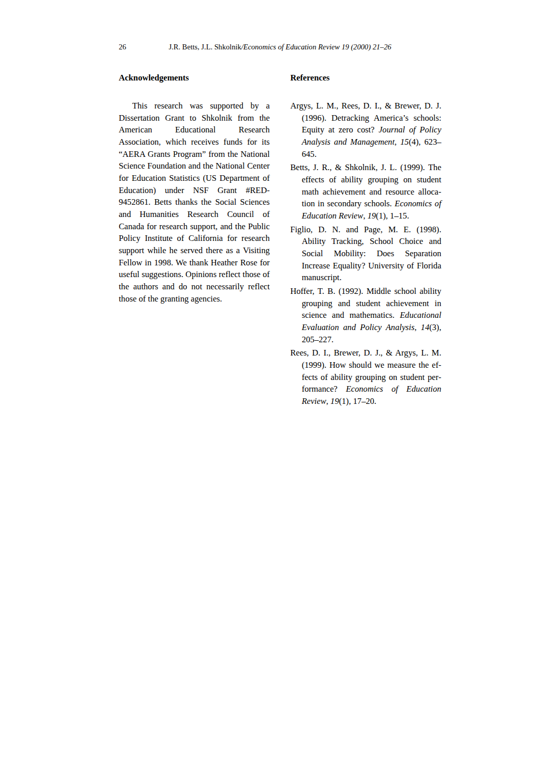26 J.R. Betts, J.L. Shkolnik/Economics of Education Review 19 (2000) 21–26
Acknowledgements
This research was supported by a Dissertation Grant to Shkolnik from the American Educational Research Association, which receives funds for its “AERA Grants Program” from the National Science Foundation and the National Center for Education Statistics (US Department of Education) under NSF Grant #RED-9452861. Betts thanks the Social Sciences and Humanities Research Council of Canada for research support, and the Public Policy Institute of California for research support while he served there as a Visiting Fellow in 1998. We thank Heather Rose for useful suggestions. Opinions reflect those of the authors and do not necessarily reflect those of the granting agencies.
References
Argys, L. M., Rees, D. I., & Brewer, D. J. (1996). Detracking America’s schools: Equity at zero cost? Journal of Policy Analysis and Management, 15(4), 623–645.
Betts, J. R., & Shkolnik, J. L. (1999). The effects of ability grouping on student math achievement and resource allocation in secondary schools. Economics of Education Review, 19(1), 1–15.
Figlio, D. N. and Page, M. E. (1998). Ability Tracking, School Choice and Social Mobility: Does Separation Increase Equality? University of Florida manuscript.
Hoffer, T. B. (1992). Middle school ability grouping and student achievement in science and mathematics. Educational Evaluation and Policy Analysis, 14(3), 205–227.
Rees, D. I., Brewer, D. J., & Argys, L. M. (1999). How should we measure the effects of ability grouping on student performance? Economics of Education Review, 19(1), 17–20.